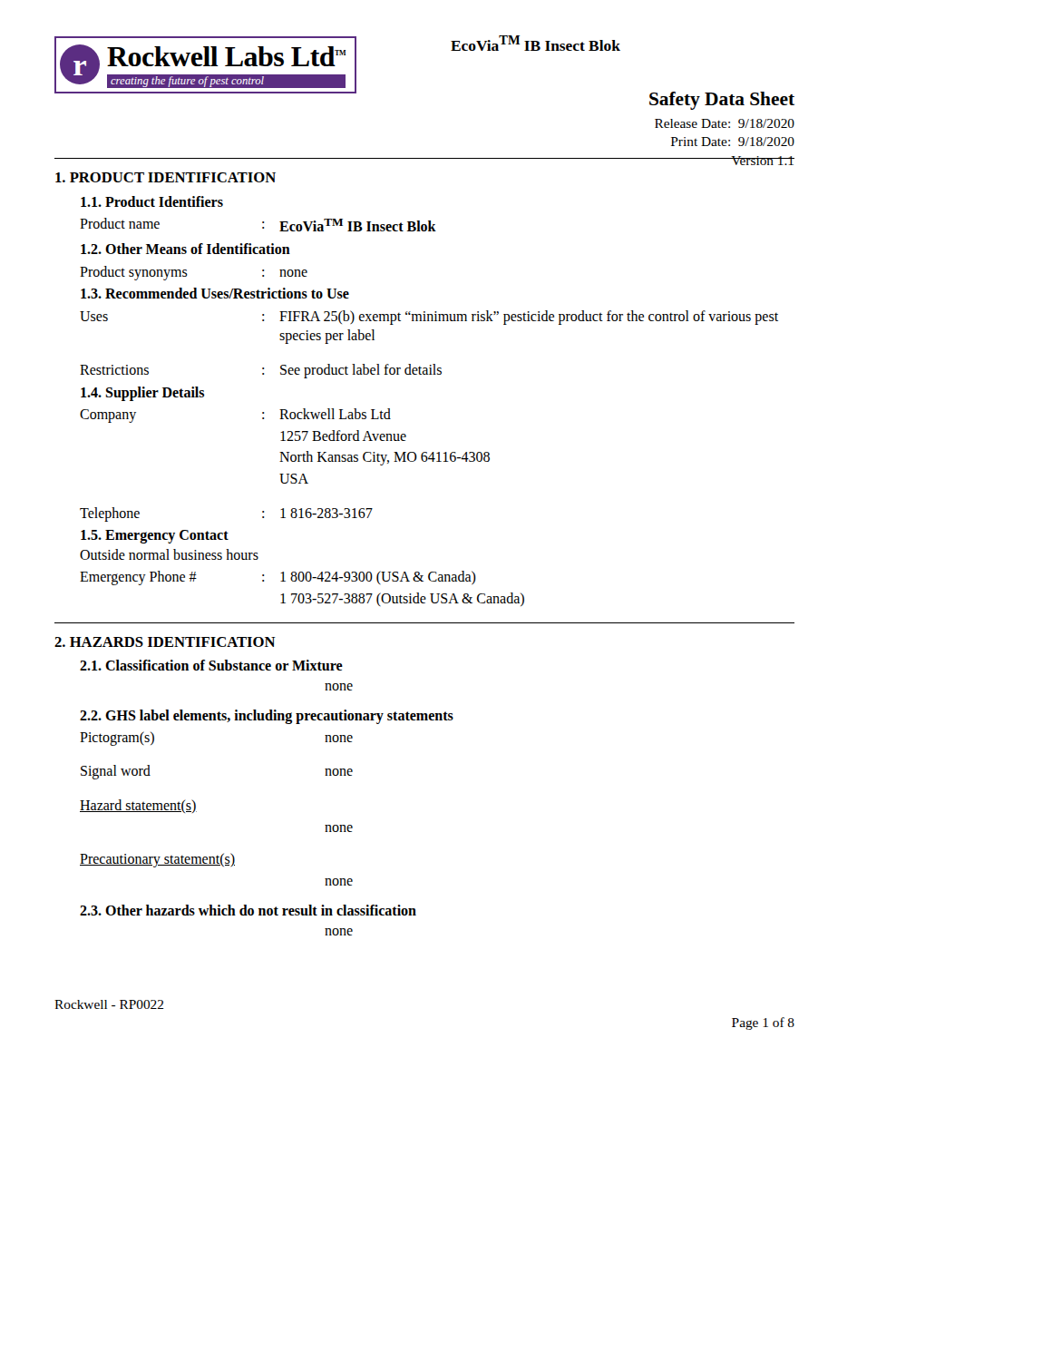r
Rockwell Labs LtdTM creating the future of pest control
Safety Data Sheet
Release Date: 9/18/2020
Print Date: 9/18/2020
Version 1.1
EcoViaTM IB Insect Blok
Product Identification
Product Identifiers
| Product name | : | EcoVia TM IB Insect Blok |
Other Means of Identification
| Product synonyms | : | none |
Recommended Uses/Restrictions to Use
| Uses | : | FIFRA 25(b) exempt “minimum risk” pesticide product for the control of various pest species per label |
| Restrictions | : | See product label for details |
Supplier Details
| Company | : | Rockwell Labs Ltd |
| | | 1257 Bedford Avenue |
| | | North Kansas City, MO 64116-4308 |
| | | USA |
| Telephone | : | 1 816-283-3167 |
Emergency Contact
Outside normal business hours
| Emergency Phone # | : | 1 800-424-9300 (USA & Canada) |
| | | 1 703-527-3887 (Outside USA & Canada) |
Hazards Identification
Classification of Substance or Mixture
none
GHS label elements, including precautionary statements
Pictogram(s)
none
Signal word
none
Hazard statement(s)
none
Precautionary statement(s)
none
Other hazards which do not result in classification
none
Rockwell - RP0022 Page 1 of 8